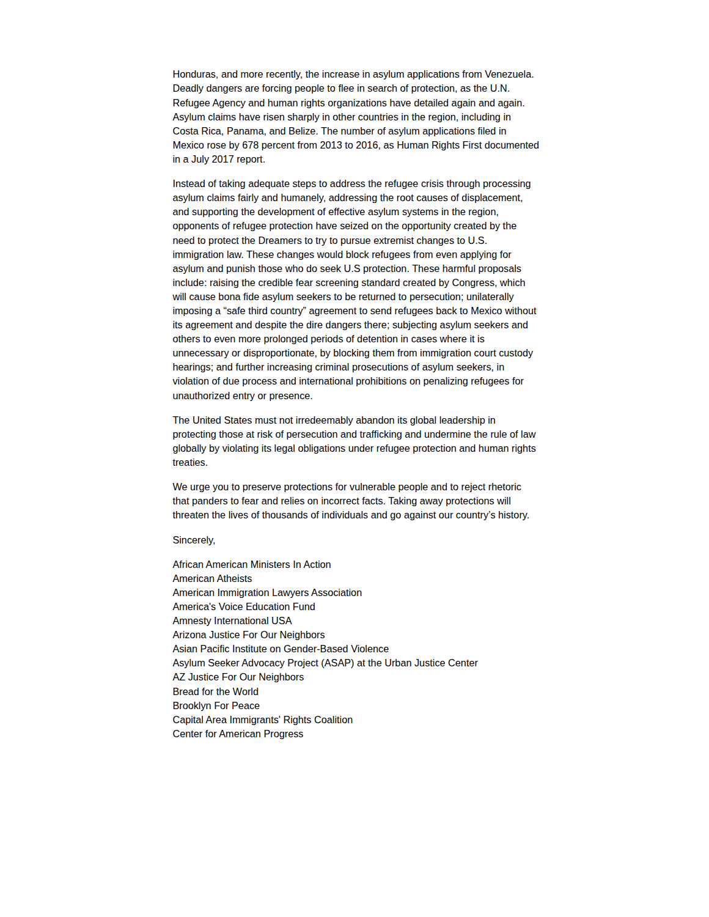Honduras, and more recently, the increase in asylum applications from Venezuela. Deadly dangers are forcing people to flee in search of protection, as the U.N. Refugee Agency and human rights organizations have detailed again and again. Asylum claims have risen sharply in other countries in the region, including in Costa Rica, Panama, and Belize. The number of asylum applications filed in Mexico rose by 678 percent from 2013 to 2016, as Human Rights First documented in a July 2017 report.
Instead of taking adequate steps to address the refugee crisis through processing asylum claims fairly and humanely, addressing the root causes of displacement, and supporting the development of effective asylum systems in the region, opponents of refugee protection have seized on the opportunity created by the need to protect the Dreamers to try to pursue extremist changes to U.S. immigration law. These changes would block refugees from even applying for asylum and punish those who do seek U.S protection. These harmful proposals include: raising the credible fear screening standard created by Congress, which will cause bona fide asylum seekers to be returned to persecution; unilaterally imposing a “safe third country” agreement to send refugees back to Mexico without its agreement and despite the dire dangers there; subjecting asylum seekers and others to even more prolonged periods of detention in cases where it is unnecessary or disproportionate, by blocking them from immigration court custody hearings; and further increasing criminal prosecutions of asylum seekers, in violation of due process and international prohibitions on penalizing refugees for unauthorized entry or presence.
The United States must not irredeemably abandon its global leadership in protecting those at risk of persecution and trafficking and undermine the rule of law globally by violating its legal obligations under refugee protection and human rights treaties.
We urge you to preserve protections for vulnerable people and to reject rhetoric that panders to fear and relies on incorrect facts. Taking away protections will threaten the lives of thousands of individuals and go against our country’s history.
Sincerely,
African American Ministers In Action
American Atheists
American Immigration Lawyers Association
America's Voice Education Fund
Amnesty International USA
Arizona Justice For Our Neighbors
Asian Pacific Institute on Gender-Based Violence
Asylum Seeker Advocacy Project (ASAP) at the Urban Justice Center
AZ Justice For Our Neighbors
Bread for the World
Brooklyn For Peace
Capital Area Immigrants' Rights Coalition
Center for American Progress